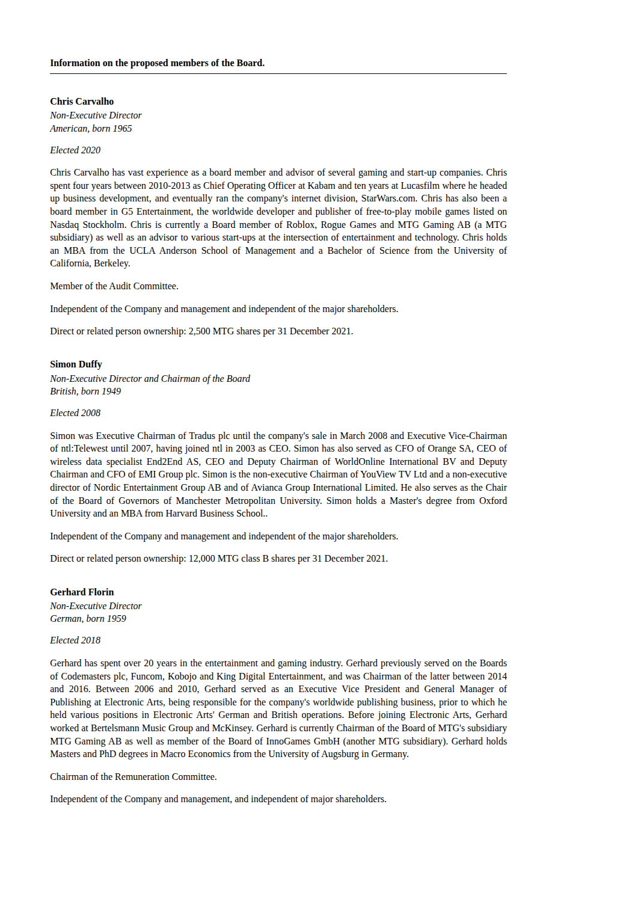Information on the proposed members of the Board.
Chris Carvalho
Non-Executive Director American, born 1965
Elected 2020
Chris Carvalho has vast experience as a board member and advisor of several gaming and start-up companies. Chris spent four years between 2010-2013 as Chief Operating Officer at Kabam and ten years at Lucasfilm where he headed up business development, and eventually ran the company's internet division, StarWars.com. Chris has also been a board member in G5 Entertainment, the worldwide developer and publisher of free-to-play mobile games listed on Nasdaq Stockholm. Chris is currently a Board member of Roblox, Rogue Games and MTG Gaming AB (a MTG subsidiary) as well as an advisor to various start-ups at the intersection of entertainment and technology. Chris holds an MBA from the UCLA Anderson School of Management and a Bachelor of Science from the University of California, Berkeley.
Member of the Audit Committee.
Independent of the Company and management and independent of the major shareholders.
Direct or related person ownership: 2,500 MTG shares per 31 December 2021.
Simon Duffy
Non-Executive Director and Chairman of the Board British, born 1949
Elected 2008
Simon was Executive Chairman of Tradus plc until the company's sale in March 2008 and Executive Vice-Chairman of ntl:Telewest until 2007, having joined ntl in 2003 as CEO. Simon has also served as CFO of Orange SA, CEO of wireless data specialist End2End AS, CEO and Deputy Chairman of WorldOnline International BV and Deputy Chairman and CFO of EMI Group plc. Simon is the non-executive Chairman of YouView TV Ltd and a non-executive director of Nordic Entertainment Group AB and of Avianca Group International Limited. He also serves as the Chair of the Board of Governors of Manchester Metropolitan University. Simon holds a Master's degree from Oxford University and an MBA from Harvard Business School..
Independent of the Company and management and independent of the major shareholders.
Direct or related person ownership: 12,000 MTG class B shares per 31 December 2021.
Gerhard Florin
Non-Executive Director German, born 1959
Elected 2018
Gerhard has spent over 20 years in the entertainment and gaming industry. Gerhard previously served on the Boards of Codemasters plc, Funcom, Kobojo and King Digital Entertainment, and was Chairman of the latter between 2014 and 2016. Between 2006 and 2010, Gerhard served as an Executive Vice President and General Manager of Publishing at Electronic Arts, being responsible for the company's worldwide publishing business, prior to which he held various positions in Electronic Arts' German and British operations. Before joining Electronic Arts, Gerhard worked at Bertelsmann Music Group and McKinsey. Gerhard is currently Chairman of the Board of MTG's subsidiary MTG Gaming AB as well as member of the Board of InnoGames GmbH (another MTG subsidiary). Gerhard holds Masters and PhD degrees in Macro Economics from the University of Augsburg in Germany.
Chairman of the Remuneration Committee.
Independent of the Company and management, and independent of major shareholders.